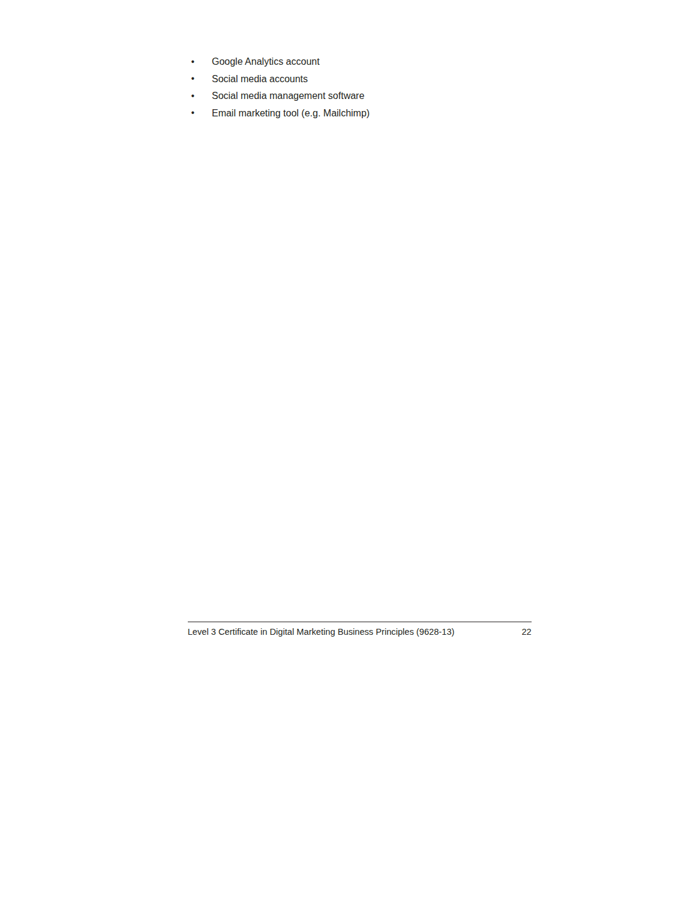Google Analytics account
Social media accounts
Social media management software
Email marketing tool (e.g. Mailchimp)
Level 3 Certificate in Digital Marketing Business Principles (9628-13) 22